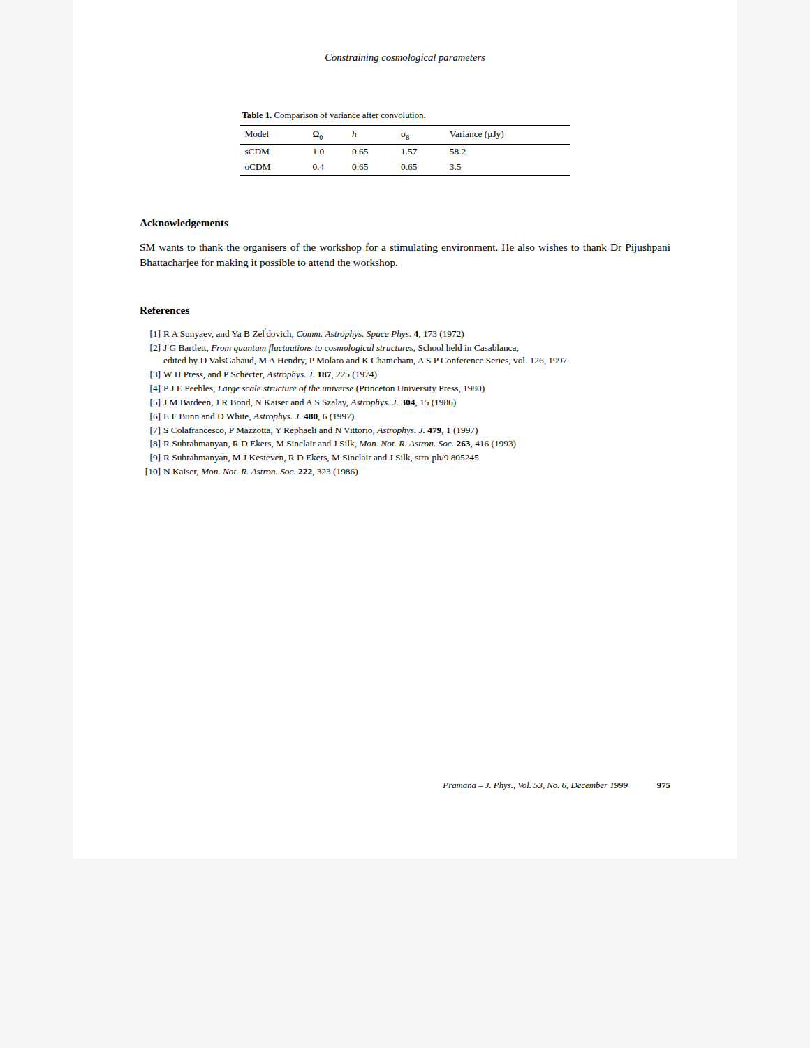Constraining cosmological parameters
Table 1. Comparison of variance after convolution.
| Model | Ω 0 | h | σ 8 | Variance (μJy) |
| sCDM | 1.0 | 0.65 | 1.57 | 58.2 |
| oCDM | 0.4 | 0.65 | 0.65 | 3.5 |
Acknowledgements
SM wants to thank the organisers of the workshop for a stimulating environment. He also wishes to thank Dr Pijushpani Bhattacharjee for making it possible to attend the workshop.
References
[1] R A Sunyaev, and Ya B Zel′dovich, Comm. Astrophys. Space Phys. 4, 173 (1972)
[2] J G Bartlett, From quantum fluctuations to cosmological structures, School held in Casablanca, edited by D ValsGabaud, M A Hendry, P Molaro and K Chamcham, A S P Conference Series, vol. 126, 1997
[3] W H Press, and P Schecter, Astrophys. J. 187, 225 (1974)
[4] P J E Peebles, Large scale structure of the universe (Princeton University Press, 1980)
[5] J M Bardeen, J R Bond, N Kaiser and A S Szalay, Astrophys. J. 304, 15 (1986)
[6] E F Bunn and D White, Astrophys. J. 480, 6 (1997)
[7] S Colafrancesco, P Mazzotta, Y Rephaeli and N Vittorio, Astrophys. J. 479, 1 (1997)
[8] R Subrahmanyan, R D Ekers, M Sinclair and J Silk, Mon. Not. R. Astron. Soc. 263, 416 (1993)
[9] R Subrahmanyan, M J Kesteven, R D Ekers, M Sinclair and J Silk, stro-ph/9 805245
[10] N Kaiser, Mon. Not. R. Astron. Soc. 222, 323 (1986)
Pramana – J. Phys., Vol. 53, No. 6, December 1999 975